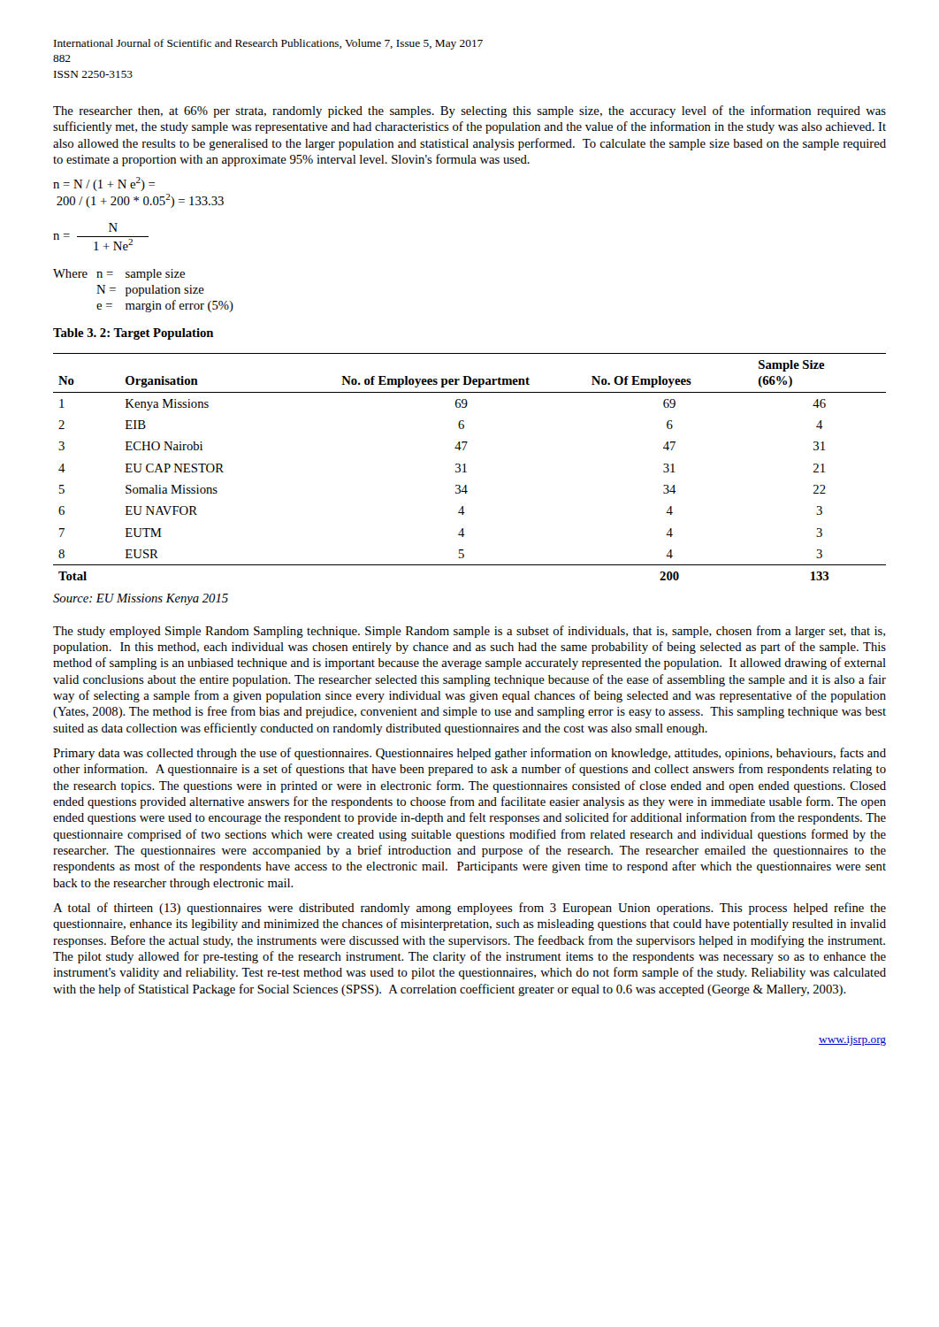International Journal of Scientific and Research Publications, Volume 7, Issue 5, May 2017
882
ISSN 2250-3153
The researcher then, at 66% per strata, randomly picked the samples. By selecting this sample size, the accuracy level of the information required was sufficiently met, the study sample was representative and had characteristics of the population and the value of the information in the study was also achieved. It also allowed the results to be generalised to the larger population and statistical analysis performed. To calculate the sample size based on the sample required to estimate a proportion with an approximate 95% interval level. Slovin's formula was used.
n = N / (1 + N e2) =
200 / (1 + 200 * 0.052) = 133.33
n = N 1 + Ne2
| Where | n = | sample size |
| | N = | population size |
| | e = | margin of error (5%) |
Table 3. 2: Target Population
| No | Organisation | No. of Employees per Department | No. Of Employees | Sample Size (66%) |
| --- | --- | --- | --- | --- |
| 1 | Kenya Missions | 69 | 69 | 46 |
| 2 | EIB | 6 | 6 | 4 |
| 3 | ECHO Nairobi | 47 | 47 | 31 |
| 4 | EU CAP NESTOR | 31 | 31 | 21 |
| 5 | Somalia Missions | 34 | 34 | 22 |
| 6 | EU NAVFOR | 4 | 4 | 3 |
| 7 | EUTM | 4 | 4 | 3 |
| 8 | EUSR | 5 | 4 | 3 |
| Total | | 200 | 133 |
Source: EU Missions Kenya 2015
The study employed Simple Random Sampling technique. Simple Random sample is a subset of individuals, that is, sample, chosen from a larger set, that is, population. In this method, each individual was chosen entirely by chance and as such had the same probability of being selected as part of the sample. This method of sampling is an unbiased technique and is important because the average sample accurately represented the population. It allowed drawing of external valid conclusions about the entire population. The researcher selected this sampling technique because of the ease of assembling the sample and it is also a fair way of selecting a sample from a given population since every individual was given equal chances of being selected and was representative of the population (Yates, 2008). The method is free from bias and prejudice, convenient and simple to use and sampling error is easy to assess. This sampling technique was best suited as data collection was efficiently conducted on randomly distributed questionnaires and the cost was also small enough.
Primary data was collected through the use of questionnaires. Questionnaires helped gather information on knowledge, attitudes, opinions, behaviours, facts and other information. A questionnaire is a set of questions that have been prepared to ask a number of questions and collect answers from respondents relating to the research topics. The questions were in printed or were in electronic form. The questionnaires consisted of close ended and open ended questions. Closed ended questions provided alternative answers for the respondents to choose from and facilitate easier analysis as they were in immediate usable form. The open ended questions were used to encourage the respondent to provide in-depth and felt responses and solicited for additional information from the respondents. The questionnaire comprised of two sections which were created using suitable questions modified from related research and individual questions formed by the researcher. The questionnaires were accompanied by a brief introduction and purpose of the research. The researcher emailed the questionnaires to the respondents as most of the respondents have access to the electronic mail. Participants were given time to respond after which the questionnaires were sent back to the researcher through electronic mail.
A total of thirteen (13) questionnaires were distributed randomly among employees from 3 European Union operations. This process helped refine the questionnaire, enhance its legibility and minimized the chances of misinterpretation, such as misleading questions that could have potentially resulted in invalid responses. Before the actual study, the instruments were discussed with the supervisors. The feedback from the supervisors helped in modifying the instrument. The pilot study allowed for pre-testing of the research instrument. The clarity of the instrument items to the respondents was necessary so as to enhance the instrument's validity and reliability. Test re-test method was used to pilot the questionnaires, which do not form sample of the study. Reliability was calculated with the help of Statistical Package for Social Sciences (SPSS). A correlation coefficient greater or equal to 0.6 was accepted (George & Mallery, 2003).
www.ijsrp.org